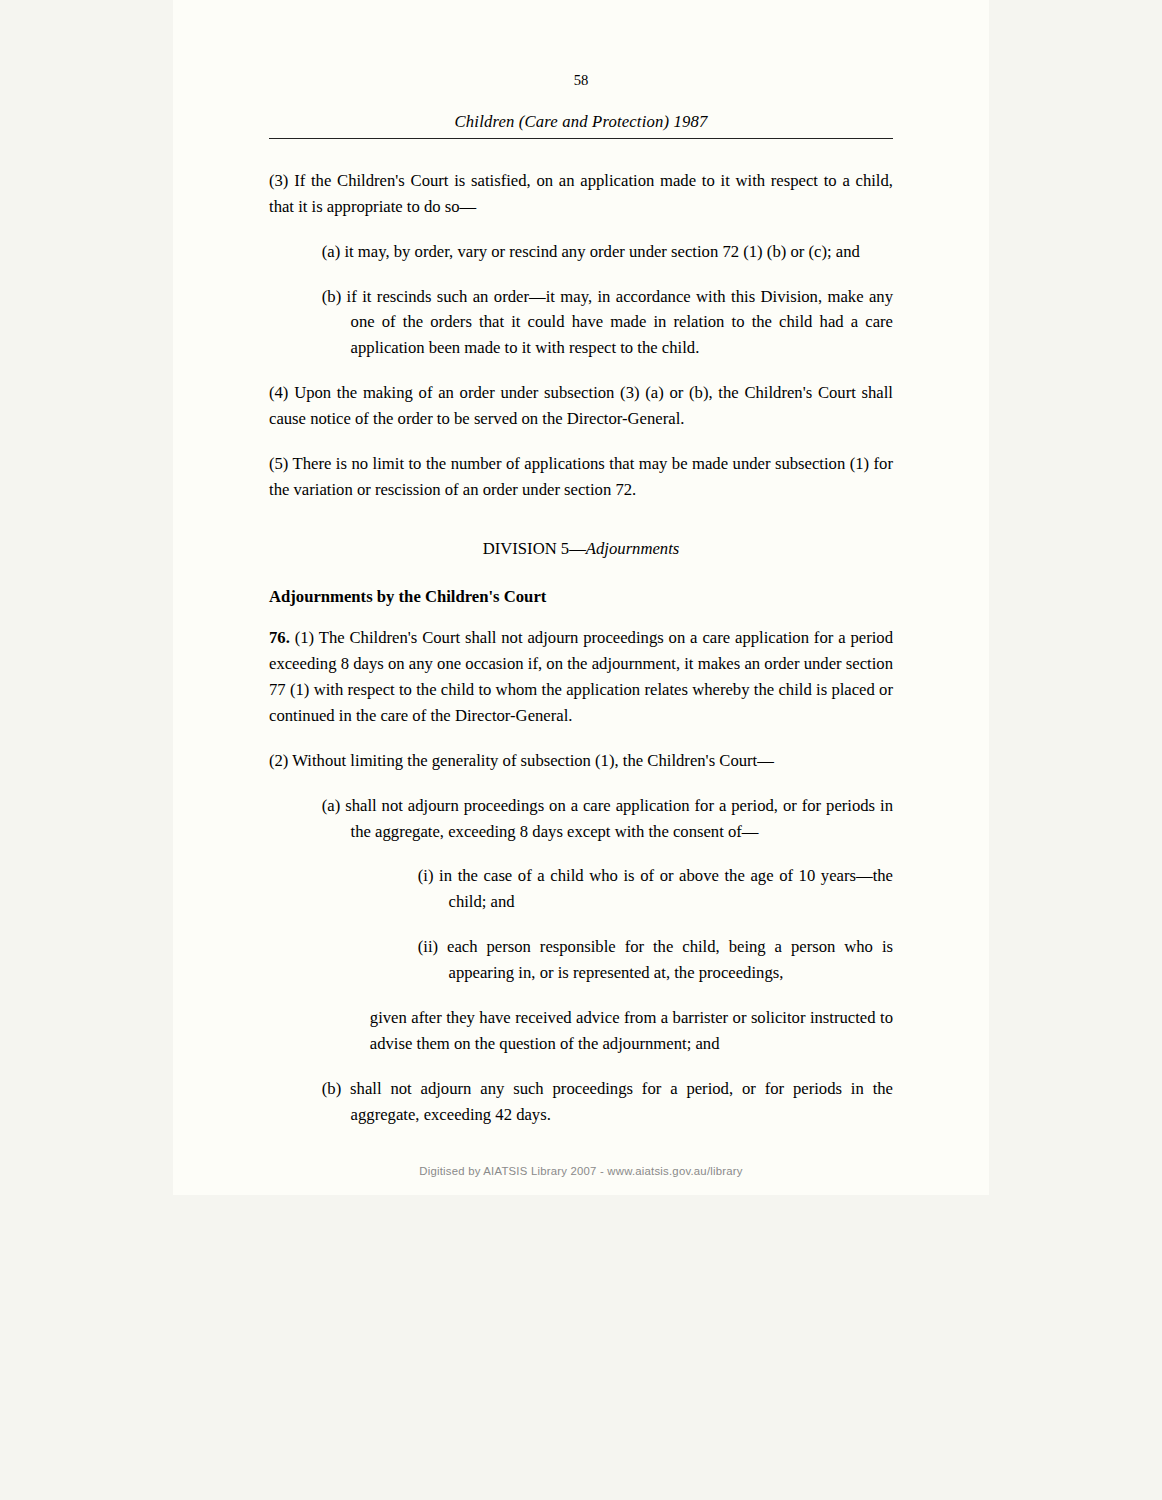58
Children (Care and Protection) 1987
(3) If the Children's Court is satisfied, on an application made to it with respect to a child, that it is appropriate to do so—
(a) it may, by order, vary or rescind any order under section 72 (1) (b) or (c); and
(b) if it rescinds such an order—it may, in accordance with this Division, make any one of the orders that it could have made in relation to the child had a care application been made to it with respect to the child.
(4) Upon the making of an order under subsection (3) (a) or (b), the Children's Court shall cause notice of the order to be served on the Director-General.
(5) There is no limit to the number of applications that may be made under subsection (1) for the variation or rescission of an order under section 72.
DIVISION 5—Adjournments
Adjournments by the Children's Court
76. (1) The Children's Court shall not adjourn proceedings on a care application for a period exceeding 8 days on any one occasion if, on the adjournment, it makes an order under section 77 (1) with respect to the child to whom the application relates whereby the child is placed or continued in the care of the Director-General.
(2) Without limiting the generality of subsection (1), the Children's Court—
(a) shall not adjourn proceedings on a care application for a period, or for periods in the aggregate, exceeding 8 days except with the consent of—
(i) in the case of a child who is of or above the age of 10 years—the child; and
(ii) each person responsible for the child, being a person who is appearing in, or is represented at, the proceedings,
given after they have received advice from a barrister or solicitor instructed to advise them on the question of the adjournment; and
(b) shall not adjourn any such proceedings for a period, or for periods in the aggregate, exceeding 42 days.
Digitised by AIATSIS Library 2007 - www.aiatsis.gov.au/library